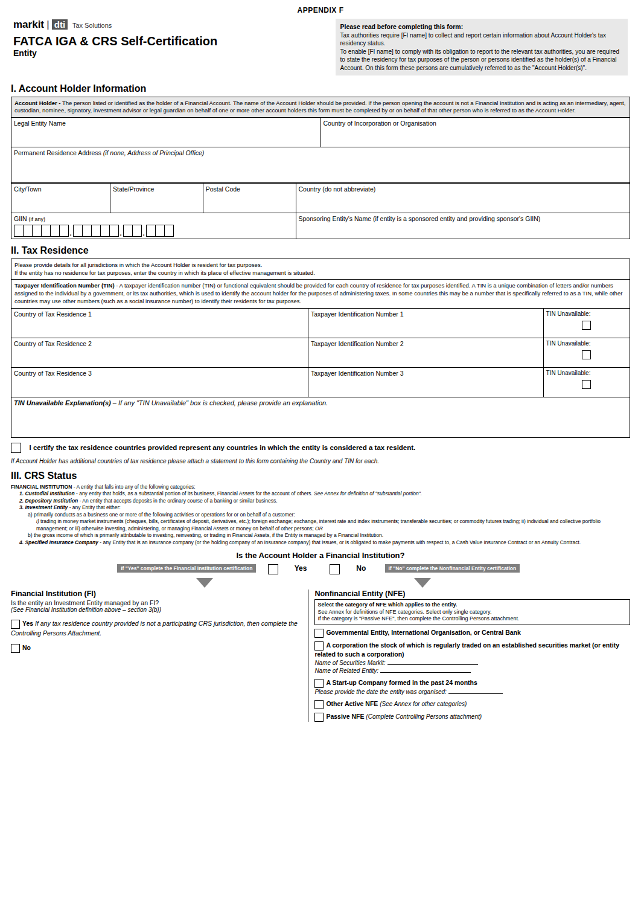APPENDIX F
| markit / dti Tax Solutions FATCA IGA & CRS Self-Certification Entity | Please read before completing this form: Tax authorities require [FI name] to collect and report certain information about Account Holder's tax residency status. To enable [FI name] to comply with its obligation to report to the relevant tax authorities, you are required to state the residency for tax purposes of the person or persons identified as the holder(s) of a Financial Account. On this form these persons are cumulatively referred to as the "Account Holder(s)". |
I. Account Holder Information
Account Holder - The person listed or identified as the holder of a Financial Account. The name of the Account Holder should be provided. If the person opening the account is not a Financial Institution and is acting as an intermediary, agent, custodian, nominee, signatory, investment advisor or legal guardian on behalf of one or more other account holders this form must be completed by or on behalf of that other person who is referred to as the Account Holder.
| Legal Entity Name | Country of Incorporation or Organisation |
| Permanent Residence Address (if none, Address of Principal Office) |
| City/Town | State/Province | Postal Code | Country (do not abbreviate) |
| GIIN (if any) . . . | Sponsoring Entity's Name (if entity is a sponsored entity and providing sponsor's GIIN) |
II. Tax Residence
Please provide details for all jurisdictions in which the Account Holder is resident for tax purposes.
If the entity has no residence for tax purposes, enter the country in which its place of effective management is situated.
Taxpayer Identification Number (TIN) - A taxpayer identification number (TIN) or functional equivalent should be provided for each country of residence for tax purposes identified. A TIN is a unique combination of letters and/or numbers assigned to the individual by a government, or its tax authorities, which is used to identify the account holder for the purposes of administering taxes. In some countries this may be a number that is specifically referred to as a TIN, while other countries may use other numbers (such as a social insurance number) to identify their residents for tax purposes.
| Country of Tax Residence 1 | Taxpayer Identification Number 1 | TIN Unavailable: |
| Country of Tax Residence 2 | Taxpayer Identification Number 2 | TIN Unavailable: |
| Country of Tax Residence 3 | Taxpayer Identification Number 3 | TIN Unavailable: |
| TIN Unavailable Explanation(s) – If any "TIN Unavailable" box is checked, please provide an explanation. |
I certify the tax residence countries provided represent any countries in which the entity is considered a tax resident.
If Account Holder has additional countries of tax residence please attach a statement to this form containing the Country and TIN for each.
III. CRS Status
FINANCIAL INSTITUTION - A entity that falls into any of the following categories:
1. Custodial Institution - any entity that holds, as a substantial portion of its business, Financial Assets for the account of others. See Annex for definition of "substantial portion".
2. Depository Institution - An entity that accepts deposits in the ordinary course of a banking or similar business.
3. Investment Entity - any Entity that either:
a) primarily conducts as a business one or more of the following activities or operations for or on behalf of a customer:
i) trading in money market instruments (cheques, bills, certificates of deposit, derivatives, etc.); foreign exchange; exchange, interest rate and index instruments; transferable securities; or commodity futures trading; ii) individual and collective portfolio management; or iii) otherwise investing, administering, or managing Financial Assets or money on behalf of other persons; OR
b) the gross income of which is primarily attributable to investing, reinvesting, or trading in Financial Assets, if the Entity is managed by a Financial Institution.
4. Specified Insurance Company - any Entity that is an insurance company (or the holding company of an insurance company) that issues, or is obligated to make payments with respect to, a Cash Value Insurance Contract or an Annuity Contract.
Is the Account Holder a Financial Institution?
| If "Yes" complete the Financial Institution certification | | Yes | | No | If "No" complete the Nonfinancial Entity certification |
Financial Institution (FI)
Is the entity an Investment Entity managed by an FI?
(See Financial Institution definition above – section 3(b))
Yes If any tax residence country provided is not a participating CRS jurisdiction, then complete the Controlling Persons Attachment.
No
Nonfinancial Entity (NFE)
Select the category of NFE which applies to the entity.
See Annex for definitions of NFE categories. Select only single category.
If the category is "Passive NFE", then complete the Controlling Persons attachment.
Governmental Entity, International Organisation, or Central Bank
A corporation the stock of which is regularly traded on an established securities market (or entity related to such a corporation)
Name of Securities Markit:
Name of Related Entity:
A Start-up Company formed in the past 24 months
Please provide the date the entity was organised:
Other Active NFE (See Annex for other categories)
Passive NFE (Complete Controlling Persons attachment)